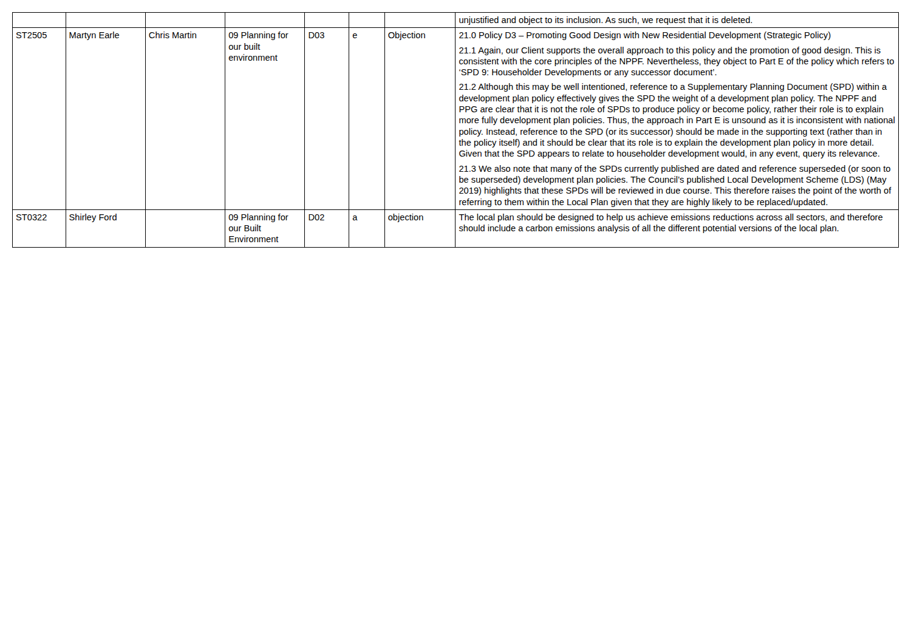| | | | | | | | unjustified and object to its inclusion. As such, we request that it is deleted. |
| ST2505 | Martyn Earle | Chris Martin | 09 Planning for our built environment | D03 | e | Objection | 21.0 Policy D3 – Promoting Good Design with New Residential Development (Strategic Policy) 21.1 Again, our Client supports the overall approach to this policy and the promotion of good design. This is consistent with the core principles of the NPPF. Nevertheless, they object to Part E of the policy which refers to ‘SPD 9: Householder Developments or any successor document’. 21.2 Although this may be well intentioned, reference to a Supplementary Planning Document (SPD) within a development plan policy effectively gives the SPD the weight of a development plan policy. The NPPF and PPG are clear that it is not the role of SPDs to produce policy or become policy, rather their role is to explain more fully development plan policies. Thus, the approach in Part E is unsound as it is inconsistent with national policy. Instead, reference to the SPD (or its successor) should be made in the supporting text (rather than in the policy itself) and it should be clear that its role is to explain the development plan policy in more detail. Given that the SPD appears to relate to householder development would, in any event, query its relevance. 21.3 We also note that many of the SPDs currently published are dated and reference superseded (or soon to be superseded) development plan policies. The Council’s published Local Development Scheme (LDS) (May 2019) highlights that these SPDs will be reviewed in due course. This therefore raises the point of the worth of referring to them within the Local Plan given that they are highly likely to be replaced/updated. |
| ST0322 | Shirley Ford | | 09 Planning for our Built Environment | D02 | a | objection | The local plan should be designed to help us achieve emissions reductions across all sectors, and therefore should include a carbon emissions analysis of all the different potential versions of the local plan. |